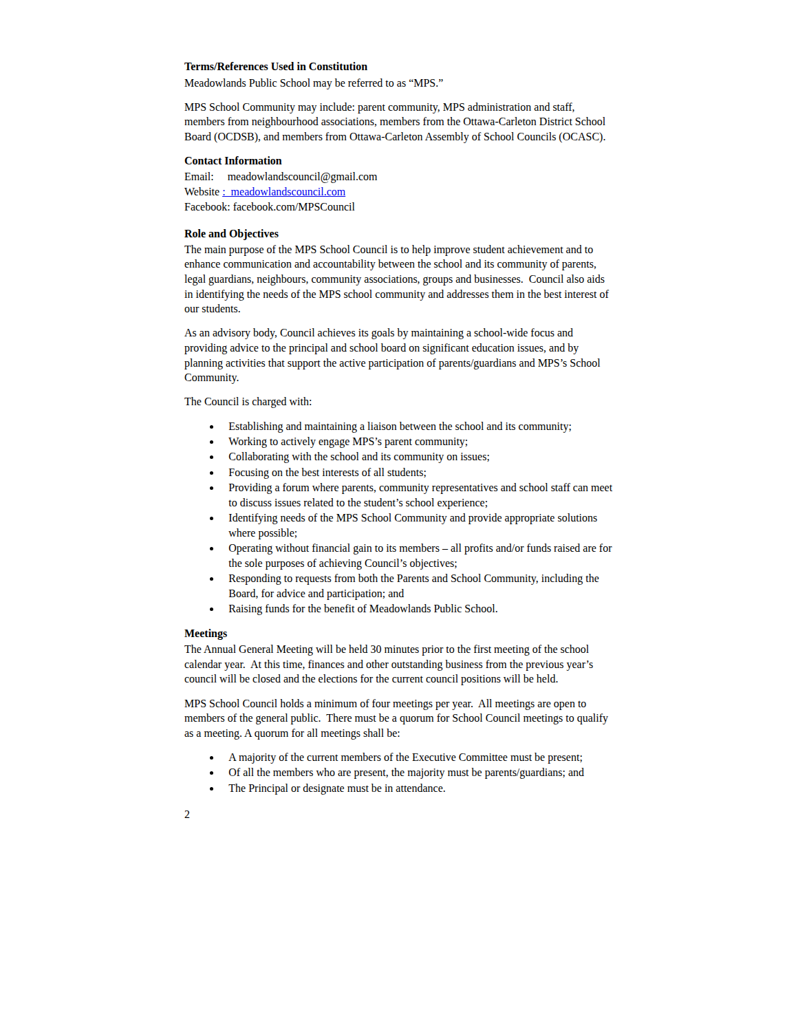Terms/References Used in Constitution
Meadowlands Public School may be referred to as “MPS.”
MPS School Community may include: parent community, MPS administration and staff, members from neighbourhood associations, members from the Ottawa-Carleton District School Board (OCDSB), and members from Ottawa-Carleton Assembly of School Councils (OCASC).
Contact Information
Email: meadowlandscouncil@gmail.com
Website : meadowlandscouncil.com
Facebook: facebook.com/MPSCouncil
Role and Objectives
The main purpose of the MPS School Council is to help improve student achievement and to enhance communication and accountability between the school and its community of parents, legal guardians, neighbours, community associations, groups and businesses. Council also aids in identifying the needs of the MPS school community and addresses them in the best interest of our students.
As an advisory body, Council achieves its goals by maintaining a school-wide focus and providing advice to the principal and school board on significant education issues, and by planning activities that support the active participation of parents/guardians and MPS’s School Community.
The Council is charged with:
Establishing and maintaining a liaison between the school and its community;
Working to actively engage MPS’s parent community;
Collaborating with the school and its community on issues;
Focusing on the best interests of all students;
Providing a forum where parents, community representatives and school staff can meet to discuss issues related to the student’s school experience;
Identifying needs of the MPS School Community and provide appropriate solutions where possible;
Operating without financial gain to its members – all profits and/or funds raised are for the sole purposes of achieving Council’s objectives;
Responding to requests from both the Parents and School Community, including the Board, for advice and participation; and
Raising funds for the benefit of Meadowlands Public School.
Meetings
The Annual General Meeting will be held 30 minutes prior to the first meeting of the school calendar year. At this time, finances and other outstanding business from the previous year’s council will be closed and the elections for the current council positions will be held.
MPS School Council holds a minimum of four meetings per year. All meetings are open to members of the general public. There must be a quorum for School Council meetings to qualify as a meeting. A quorum for all meetings shall be:
A majority of the current members of the Executive Committee must be present;
Of all the members who are present, the majority must be parents/guardians; and
The Principal or designate must be in attendance.
2